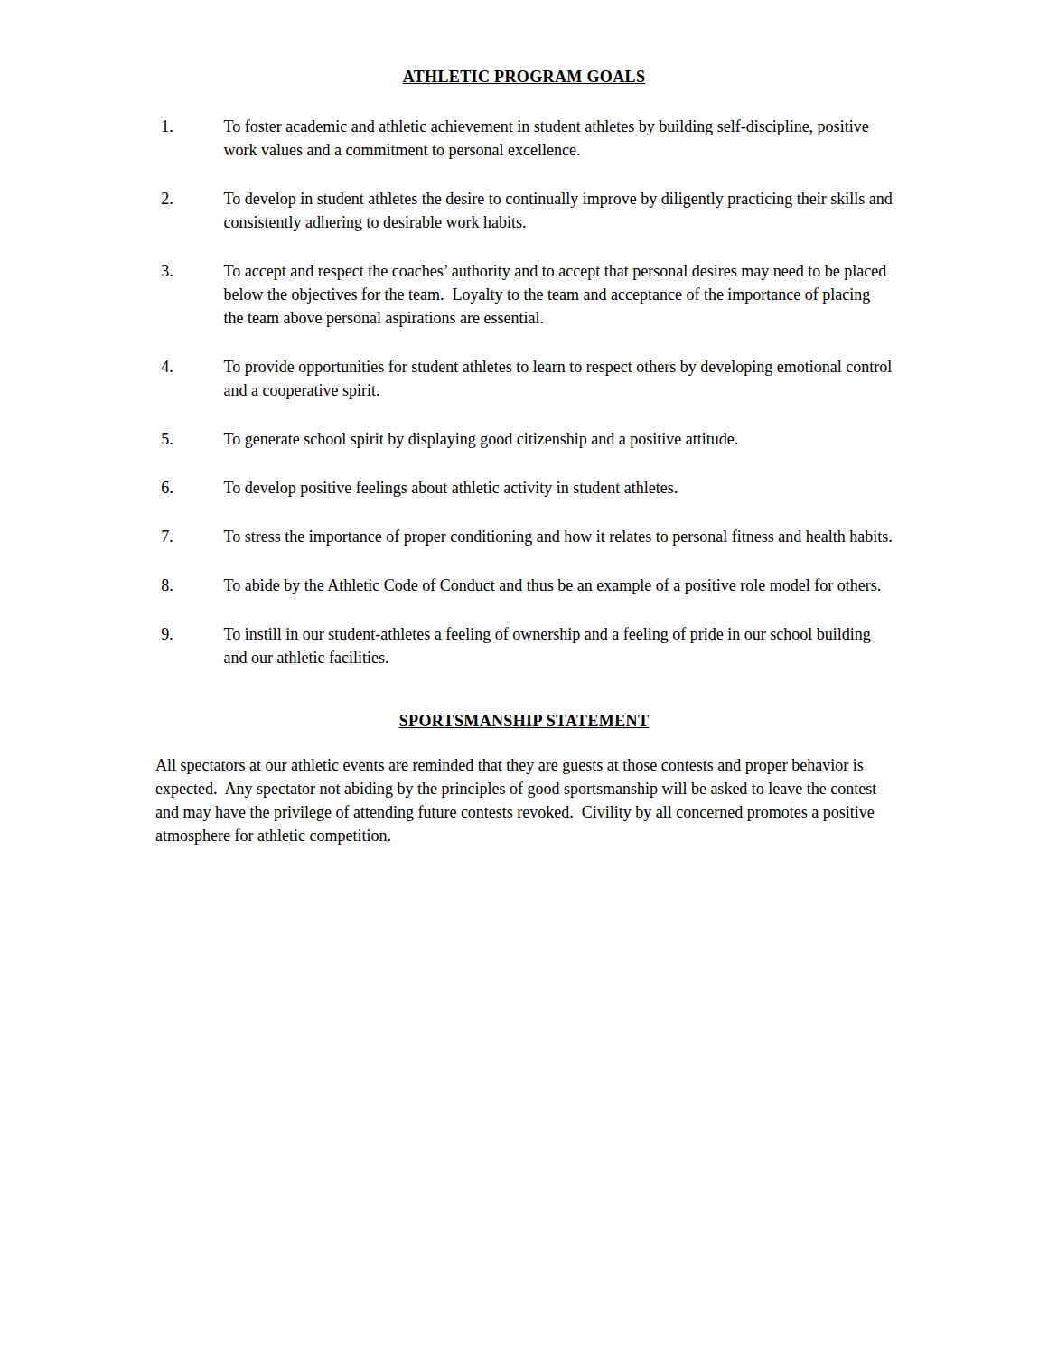ATHLETIC PROGRAM GOALS
To foster academic and athletic achievement in student athletes by building self-discipline, positive work values and a commitment to personal excellence.
To develop in student athletes the desire to continually improve by diligently practicing their skills and consistently adhering to desirable work habits.
To accept and respect the coaches’ authority and to accept that personal desires may need to be placed below the objectives for the team. Loyalty to the team and acceptance of the importance of placing the team above personal aspirations are essential.
To provide opportunities for student athletes to learn to respect others by developing emotional control and a cooperative spirit.
To generate school spirit by displaying good citizenship and a positive attitude.
To develop positive feelings about athletic activity in student athletes.
To stress the importance of proper conditioning and how it relates to personal fitness and health habits.
To abide by the Athletic Code of Conduct and thus be an example of a positive role model for others.
To instill in our student-athletes a feeling of ownership and a feeling of pride in our school building and our athletic facilities.
SPORTSMANSHIP STATEMENT
All spectators at our athletic events are reminded that they are guests at those contests and proper behavior is expected. Any spectator not abiding by the principles of good sportsmanship will be asked to leave the contest and may have the privilege of attending future contests revoked. Civility by all concerned promotes a positive atmosphere for athletic competition.